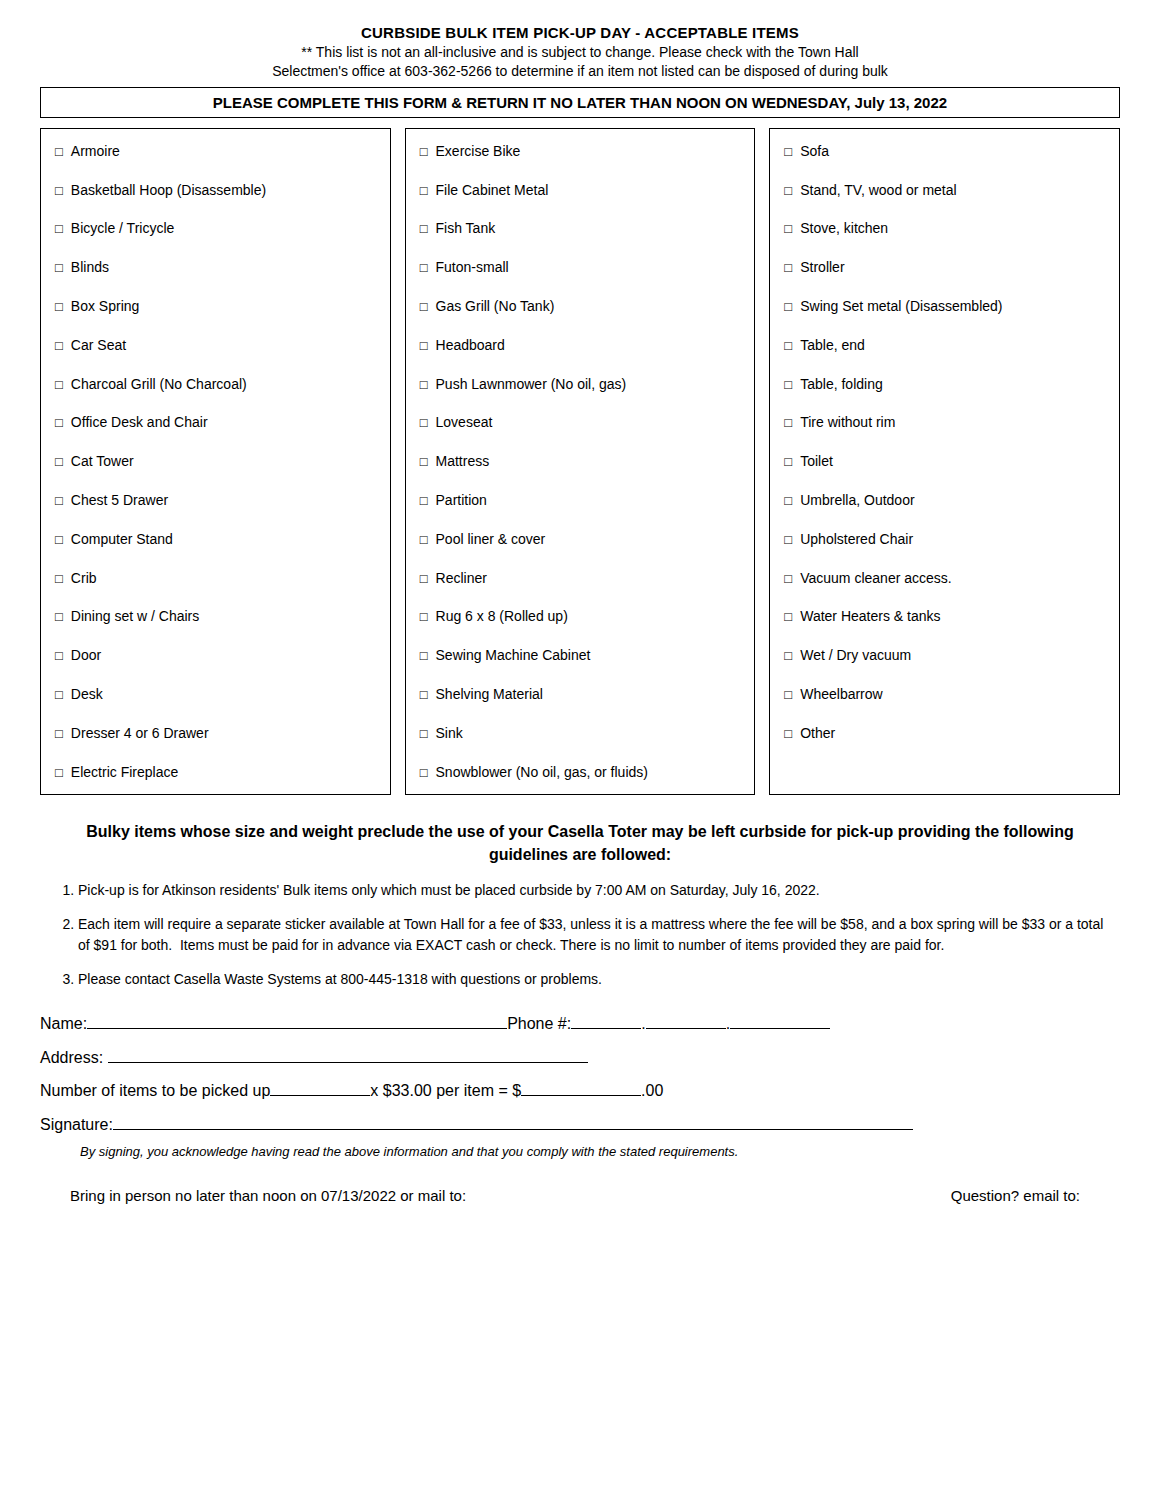CURBSIDE BULK ITEM PICK-UP DAY - ACCEPTABLE ITEMS
** This list is not an all-inclusive and is subject to change. Please check with the Town Hall
Selectmen's office at 603-362-5266 to determine if an item not listed can be disposed of during bulk
PLEASE COMPLETE THIS FORM & RETURN IT NO LATER THAN NOON ON WEDNESDAY, July 13, 2022
Armoire
Basketball Hoop (Disassemble)
Bicycle / Tricycle
Blinds
Box Spring
Car Seat
Charcoal Grill (No Charcoal)
Office Desk and Chair
Cat Tower
Chest 5 Drawer
Computer Stand
Crib
Dining set w / Chairs
Door
Desk
Dresser 4 or 6 Drawer
Electric Fireplace
Exercise Bike
File Cabinet Metal
Fish Tank
Futon-small
Gas Grill (No Tank)
Headboard
Push Lawnmower (No oil, gas)
Loveseat
Mattress
Partition
Pool liner & cover
Recliner
Rug 6 x 8 (Rolled up)
Sewing Machine Cabinet
Shelving Material
Sink
Snowblower (No oil, gas, or fluids)
Sofa
Stand, TV, wood or metal
Stove, kitchen
Stroller
Swing Set metal (Disassembled)
Table, end
Table, folding
Tire without rim
Toilet
Umbrella, Outdoor
Upholstered Chair
Vacuum cleaner access.
Water Heaters & tanks
Wet / Dry vacuum
Wheelbarrow
Other
Bulky items whose size and weight preclude the use of your Casella Toter may be left curbside for pick-up providing the following guidelines are followed:
Pick-up is for Atkinson residents' Bulk items only which must be placed curbside by 7:00 AM on Saturday, July 16, 2022.
Each item will require a separate sticker available at Town Hall for a fee of $33, unless it is a mattress where the fee will be $58, and a box spring will be $33 or a total of $91 for both. Items must be paid for in advance via EXACT cash or check. There is no limit to number of items provided they are paid for.
Please contact Casella Waste Systems at 800-445-1318 with questions or problems.
Name: Phone #: . . Address: Number of items to be picked up x $33.00 per item = $ .00 Signature:
By signing, you acknowledge having read the above information and that you comply with the stated requirements.
Bring in person no later than noon on 07/13/2022 or mail to: Question? email to: